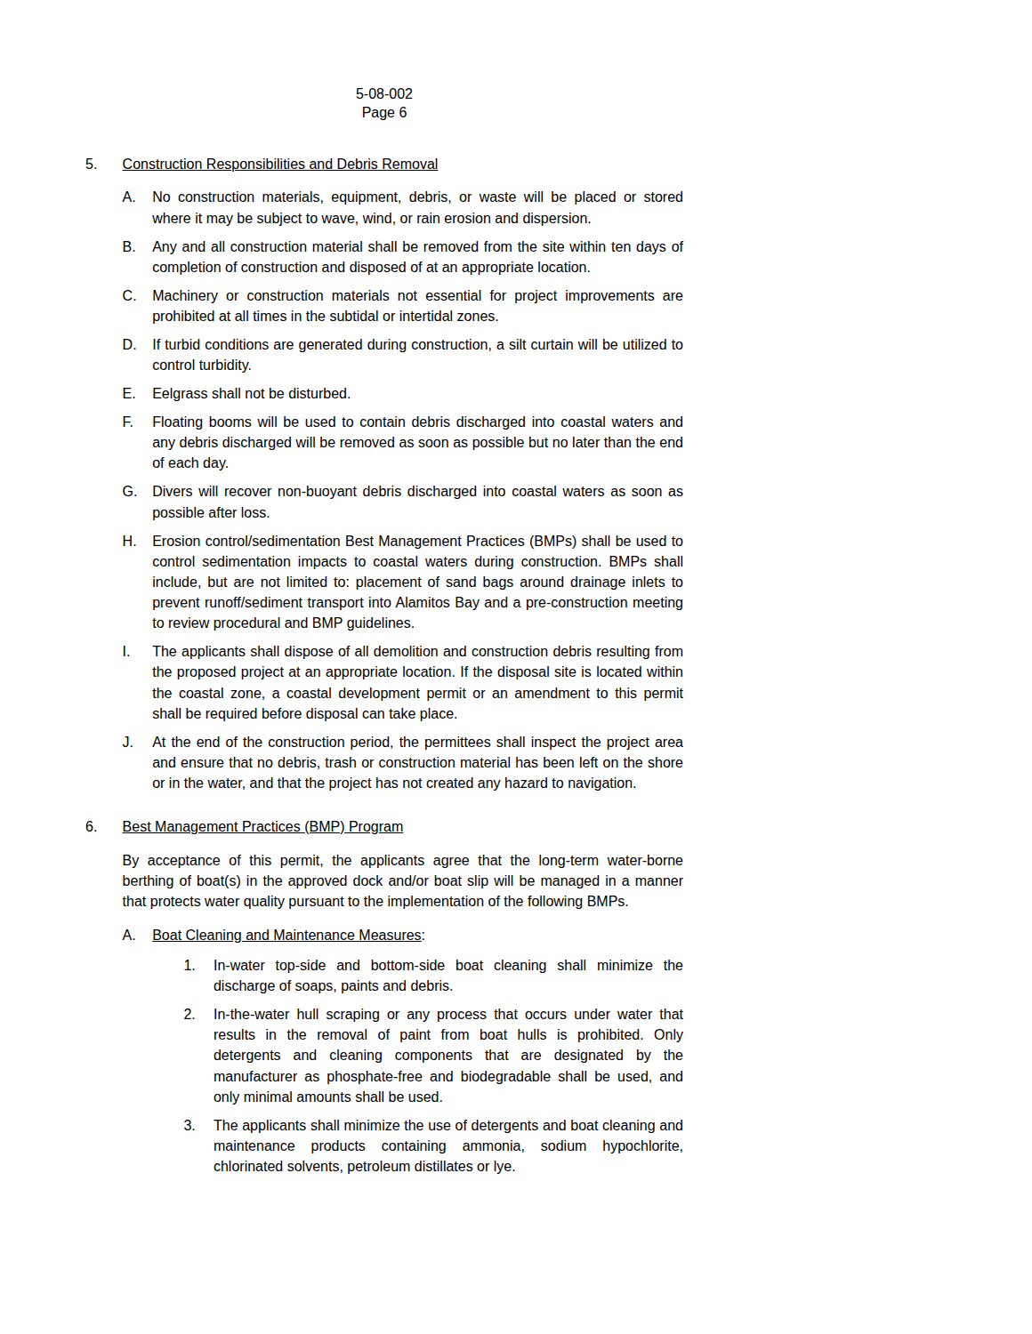5-08-002
Page 6
5. Construction Responsibilities and Debris Removal
A. No construction materials, equipment, debris, or waste will be placed or stored where it may be subject to wave, wind, or rain erosion and dispersion.
B. Any and all construction material shall be removed from the site within ten days of completion of construction and disposed of at an appropriate location.
C. Machinery or construction materials not essential for project improvements are prohibited at all times in the subtidal or intertidal zones.
D. If turbid conditions are generated during construction, a silt curtain will be utilized to control turbidity.
E. Eelgrass shall not be disturbed.
F. Floating booms will be used to contain debris discharged into coastal waters and any debris discharged will be removed as soon as possible but no later than the end of each day.
G. Divers will recover non-buoyant debris discharged into coastal waters as soon as possible after loss.
H. Erosion control/sedimentation Best Management Practices (BMPs) shall be used to control sedimentation impacts to coastal waters during construction. BMPs shall include, but are not limited to: placement of sand bags around drainage inlets to prevent runoff/sediment transport into Alamitos Bay and a pre-construction meeting to review procedural and BMP guidelines.
I. The applicants shall dispose of all demolition and construction debris resulting from the proposed project at an appropriate location. If the disposal site is located within the coastal zone, a coastal development permit or an amendment to this permit shall be required before disposal can take place.
J. At the end of the construction period, the permittees shall inspect the project area and ensure that no debris, trash or construction material has been left on the shore or in the water, and that the project has not created any hazard to navigation.
6. Best Management Practices (BMP) Program
By acceptance of this permit, the applicants agree that the long-term water-borne berthing of boat(s) in the approved dock and/or boat slip will be managed in a manner that protects water quality pursuant to the implementation of the following BMPs.
A. Boat Cleaning and Maintenance Measures:
1. In-water top-side and bottom-side boat cleaning shall minimize the discharge of soaps, paints and debris.
2. In-the-water hull scraping or any process that occurs under water that results in the removal of paint from boat hulls is prohibited. Only detergents and cleaning components that are designated by the manufacturer as phosphate-free and biodegradable shall be used, and only minimal amounts shall be used.
3. The applicants shall minimize the use of detergents and boat cleaning and maintenance products containing ammonia, sodium hypochlorite, chlorinated solvents, petroleum distillates or lye.